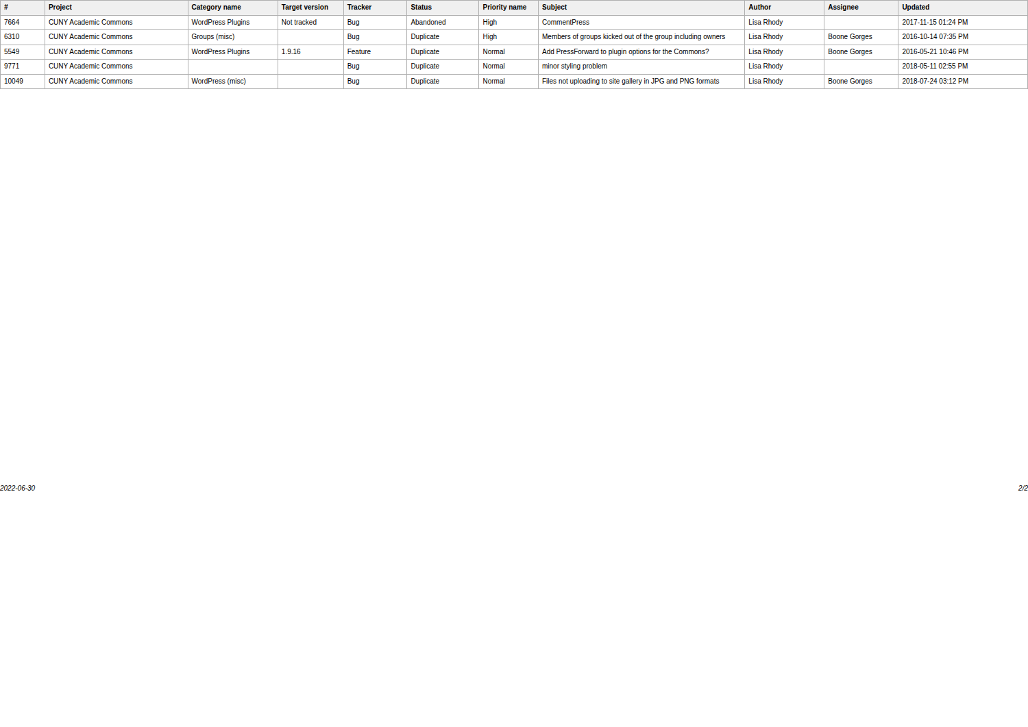| # | Project | Category name | Target version | Tracker | Status | Priority name | Subject | Author | Assignee | Updated |
| --- | --- | --- | --- | --- | --- | --- | --- | --- | --- | --- |
| 7664 | CUNY Academic Commons | WordPress Plugins | Not tracked | Bug | Abandoned | High | CommentPress | Lisa Rhody | | 2017-11-15 01:24 PM |
| 6310 | CUNY Academic Commons | Groups (misc) | | Bug | Duplicate | High | Members of groups kicked out of the group including owners | Lisa Rhody | Boone Gorges | 2016-10-14 07:35 PM |
| 5549 | CUNY Academic Commons | WordPress Plugins | 1.9.16 | Feature | Duplicate | Normal | Add PressForward to plugin options for the Commons? | Lisa Rhody | Boone Gorges | 2016-05-21 10:46 PM |
| 9771 | CUNY Academic Commons | | | Bug | Duplicate | Normal | minor styling problem | Lisa Rhody | | 2018-05-11 02:55 PM |
| 10049 | CUNY Academic Commons | WordPress (misc) | | Bug | Duplicate | Normal | Files not uploading to site gallery in JPG and PNG formats | Lisa Rhody | Boone Gorges | 2018-07-24 03:12 PM |
2022-06-30 2/2